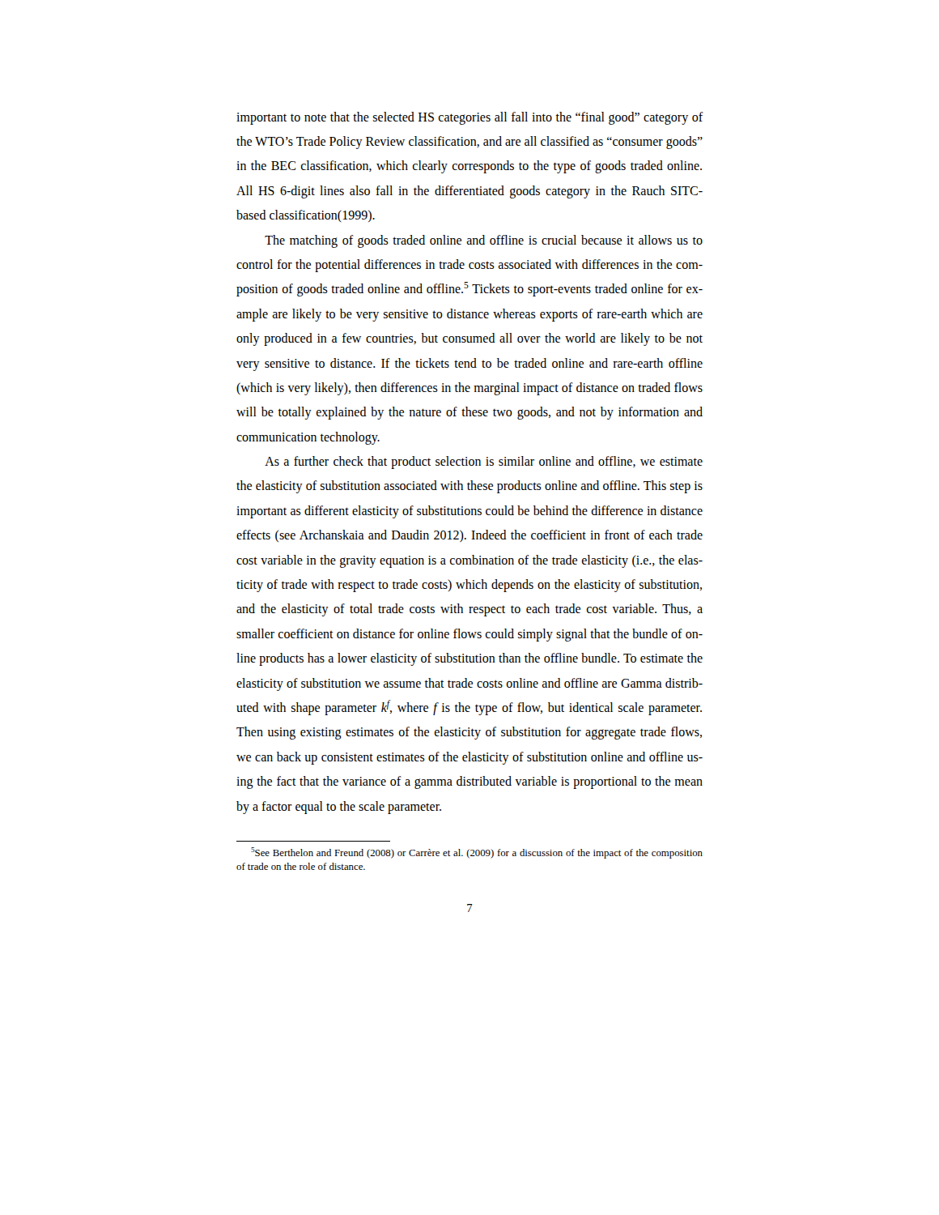important to note that the selected HS categories all fall into the “final good” category of the WTO’s Trade Policy Review classification, and are all classified as “consumer goods” in the BEC classification, which clearly corresponds to the type of goods traded online. All HS 6-digit lines also fall in the differentiated goods category in the Rauch SITC-based classification(1999).
The matching of goods traded online and offline is crucial because it allows us to control for the potential differences in trade costs associated with differences in the composition of goods traded online and offline.5 Tickets to sport-events traded online for example are likely to be very sensitive to distance whereas exports of rare-earth which are only produced in a few countries, but consumed all over the world are likely to be not very sensitive to distance. If the tickets tend to be traded online and rare-earth offline (which is very likely), then differences in the marginal impact of distance on traded flows will be totally explained by the nature of these two goods, and not by information and communication technology.
As a further check that product selection is similar online and offline, we estimate the elasticity of substitution associated with these products online and offline. This step is important as different elasticity of substitutions could be behind the difference in distance effects (see Archanskaia and Daudin 2012). Indeed the coefficient in front of each trade cost variable in the gravity equation is a combination of the trade elasticity (i.e., the elasticity of trade with respect to trade costs) which depends on the elasticity of substitution, and the elasticity of total trade costs with respect to each trade cost variable. Thus, a smaller coefficient on distance for online flows could simply signal that the bundle of online products has a lower elasticity of substitution than the offline bundle. To estimate the elasticity of substitution we assume that trade costs online and offline are Gamma distributed with shape parameter kf, where f is the type of flow, but identical scale parameter. Then using existing estimates of the elasticity of substitution for aggregate trade flows, we can back up consistent estimates of the elasticity of substitution online and offline using the fact that the variance of a gamma distributed variable is proportional to the mean by a factor equal to the scale parameter.
5See Berthelon and Freund (2008) or Carrère et al. (2009) for a discussion of the impact of the composition of trade on the role of distance.
7